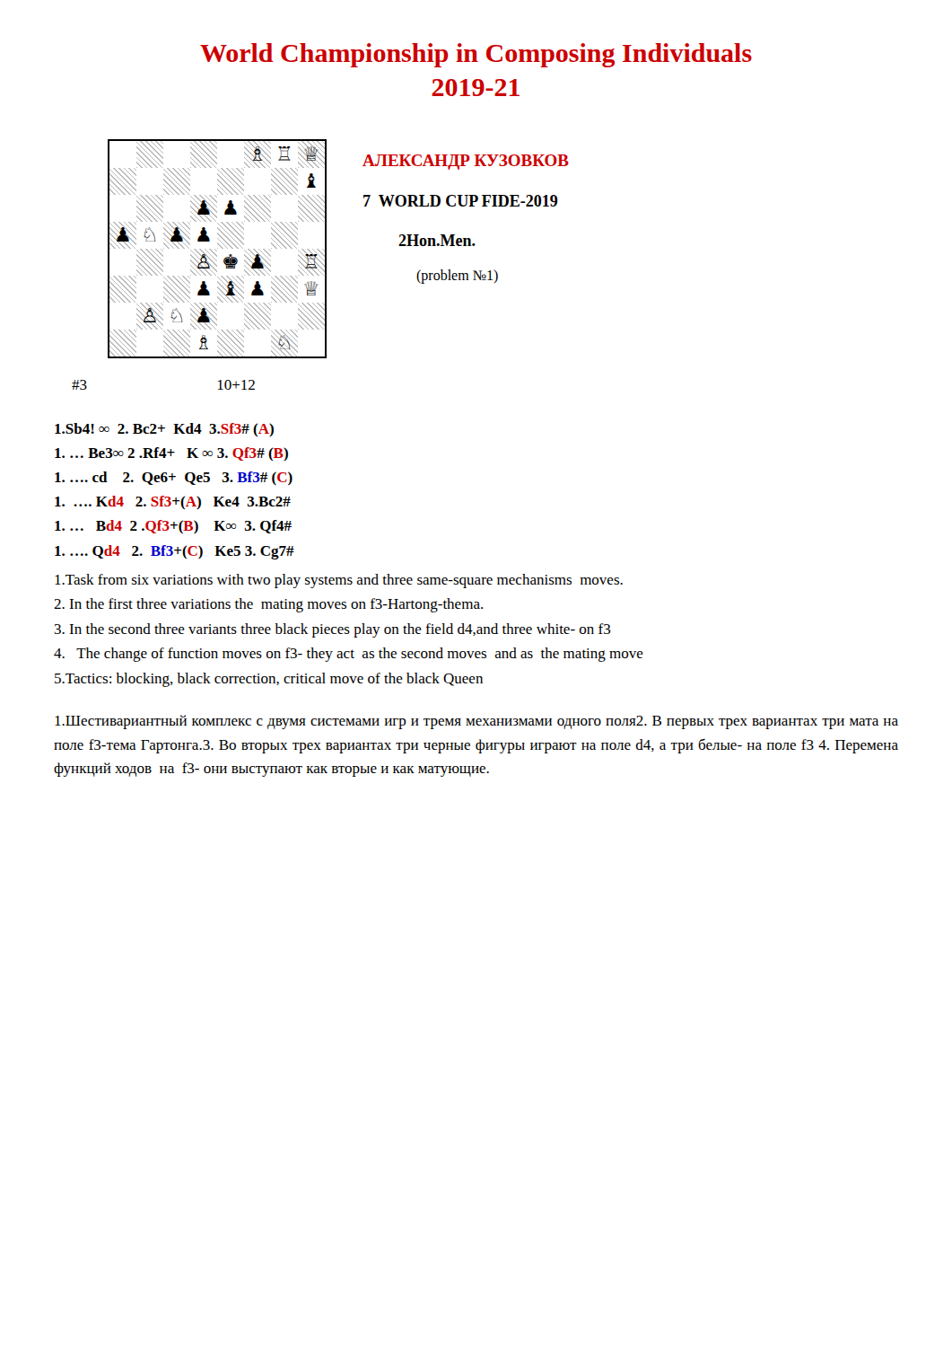World Championship in Composing Individuals
2019-21
| | | | | | ♗ | ♖ | ♕ |
| | | | | | | | ♝ |
| | | | ♟ | ♟ | | | |
| ♟ | ♘ | ♟ | ♟ | | | | |
| | | | ♙ | ♚ | ♟ | | ♖ |
| | | | ♟ | ♝ | ♟ | | ♕ |
| | ♙ | ♘ | ♟ | | | | |
| | | | ♗ | | | ♘ | |
АЛЕКСАНДР КУЗОВКОВ
7 WORLD CUP FIDE-2019
2Hon.Men.
(problem №1)
#3 10+12
1.Sb4! ∞ 2. Bc2+ Kd4 3.Sf3# (A)
1. … Be3∞ 2 .Rf4+ K ∞ 3. Qf3# (B)
1. …. cd 2. Qe6+ Qe5 3. Bf3# (C)
1. …. Kd4 2. Sf3+(A) Ke4 3.Bc2#
1. … Bd4 2 .Qf3+(B) K∞ 3. Qf4#
1. …. Qd4 2. Bf3+(C) Ke5 3. Cg7#
1.Task from six variations with two play systems and three same-square mechanisms moves.
2. In the first three variations the mating moves on f3-Hartong-thema.
3. In the second three variants three black pieces play on the field d4,and three white- on f3
4. The change of function moves on f3- they act as the second moves and as the mating move
5.Tactics: blocking, black correction, critical move of the black Queen
1.Шестивариантный комплекс с двумя системами игр и тремя механизмами одного поля2. В первых трех вариантах три мата на поле f3-тема Гартонга.3. Во вторых трех вариантах три черные фигуры играют на поле d4, а три белые- на поле f3 4. Перемена функций ходов на f3- они выступают как вторые и как матующие.